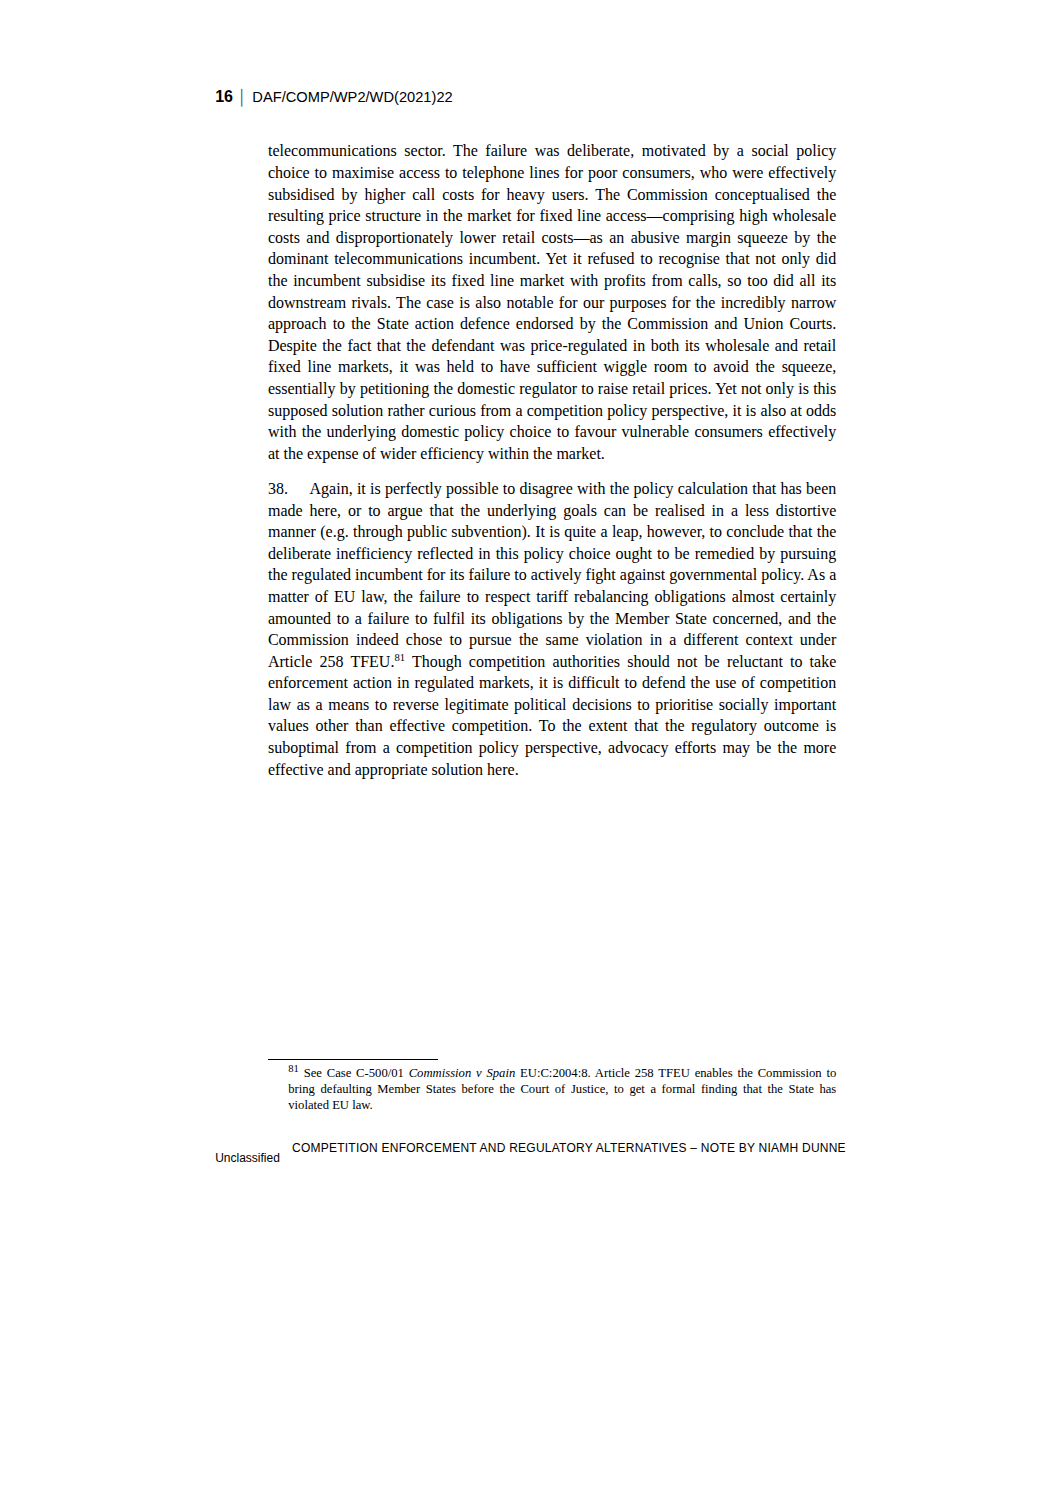16│DAF/COMP/WP2/WD(2021)22
telecommunications sector. The failure was deliberate, motivated by a social policy choice to maximise access to telephone lines for poor consumers, who were effectively subsidised by higher call costs for heavy users. The Commission conceptualised the resulting price structure in the market for fixed line access—comprising high wholesale costs and disproportionately lower retail costs—as an abusive margin squeeze by the dominant telecommunications incumbent. Yet it refused to recognise that not only did the incumbent subsidise its fixed line market with profits from calls, so too did all its downstream rivals. The case is also notable for our purposes for the incredibly narrow approach to the State action defence endorsed by the Commission and Union Courts. Despite the fact that the defendant was price-regulated in both its wholesale and retail fixed line markets, it was held to have sufficient wiggle room to avoid the squeeze, essentially by petitioning the domestic regulator to raise retail prices. Yet not only is this supposed solution rather curious from a competition policy perspective, it is also at odds with the underlying domestic policy choice to favour vulnerable consumers effectively at the expense of wider efficiency within the market.
38. Again, it is perfectly possible to disagree with the policy calculation that has been made here, or to argue that the underlying goals can be realised in a less distortive manner (e.g. through public subvention). It is quite a leap, however, to conclude that the deliberate inefficiency reflected in this policy choice ought to be remedied by pursuing the regulated incumbent for its failure to actively fight against governmental policy. As a matter of EU law, the failure to respect tariff rebalancing obligations almost certainly amounted to a failure to fulfil its obligations by the Member State concerned, and the Commission indeed chose to pursue the same violation in a different context under Article 258 TFEU.81 Though competition authorities should not be reluctant to take enforcement action in regulated markets, it is difficult to defend the use of competition law as a means to reverse legitimate political decisions to prioritise socially important values other than effective competition. To the extent that the regulatory outcome is suboptimal from a competition policy perspective, advocacy efforts may be the more effective and appropriate solution here.
81 See Case C-500/01 Commission v Spain EU:C:2004:8. Article 258 TFEU enables the Commission to bring defaulting Member States before the Court of Justice, to get a formal finding that the State has violated EU law.
COMPETITION ENFORCEMENT AND REGULATORY ALTERNATIVES – NOTE BY NIAMH DUNNE
Unclassified